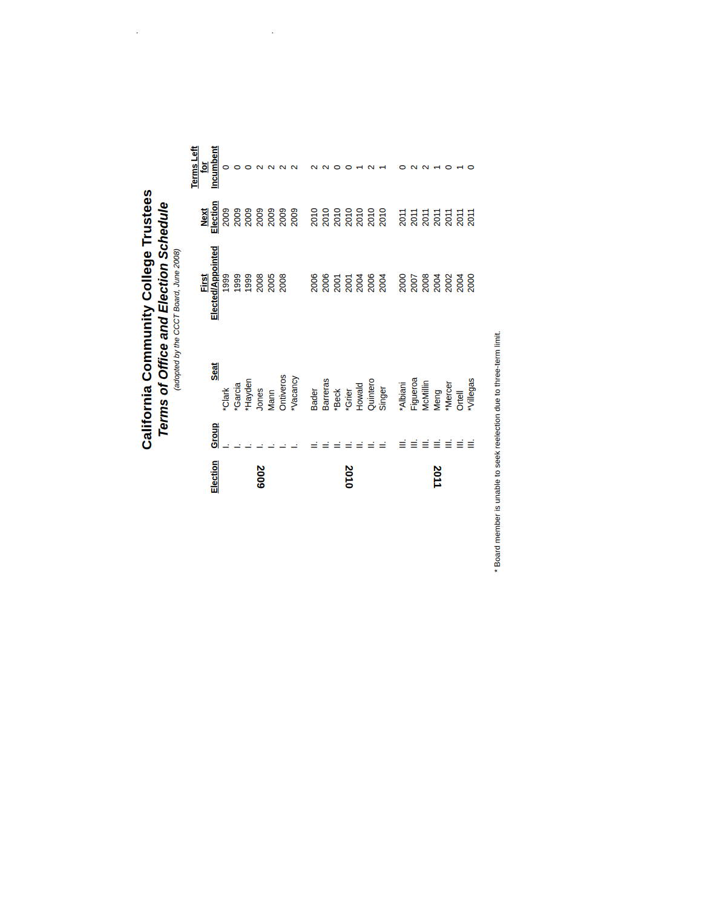. .
California Community College Trustees
Terms of Office and Election Schedule
(adopted by the CCCT Board, June 2008)
| Election | Group | Seat | First Elected/Appointed | Next Election | Terms Left for Incumbent |
| --- | --- | --- | --- | --- | --- |
| 2009 | I. | *Clark | 1999 | 2009 | 0 |
| I. | *Garcia | 1999 | 2009 | 0 |
| I. | *Hayden | 1999 | 2009 | 0 |
| I. | Jones | 2008 | 2009 | 2 |
| I. | Mann | 2005 | 2009 | 2 |
| I. | Ontiveros | 2008 | 2009 | 2 |
| I. | *Vacancy | | 2009 | 2 |
| 2010 | II. | Bader | 2006 | 2010 | 2 |
| II. | Barreras | 2006 | 2010 | 2 |
| II. | *Beck | 2001 | 2010 | 0 |
| II. | *Grier | 2001 | 2010 | 0 |
| II. | Howald | 2004 | 2010 | 1 |
| II. | Quintero | 2006 | 2010 | 2 |
| II. | Singer | 2004 | 2010 | 1 |
| 2011 | III. | *Albiani | 2000 | 2011 | 0 |
| III. | Figueroa | 2007 | 2011 | 2 |
| III. | McMillin | 2008 | 2011 | 2 |
| III. | Meng | 2004 | 2011 | 1 |
| III. | *Mercer | 2002 | 2011 | 0 |
| III. | Ortell | 2004 | 2011 | 1 |
| III. | *Villegas | 2000 | 2011 | 0 |
* Board member is unable to seek reelection due to three-term limit.